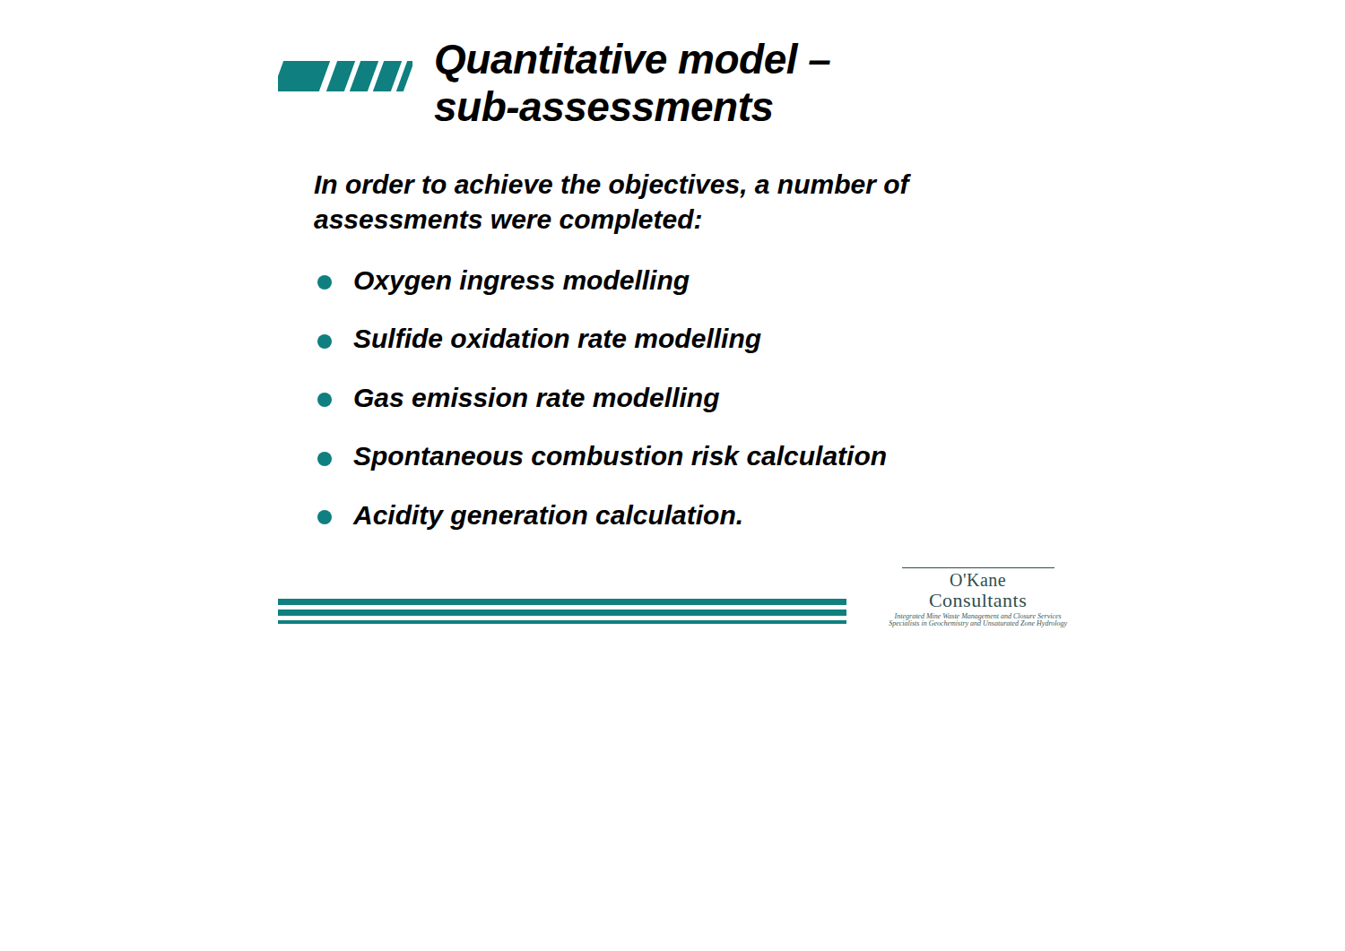Quantitative model –
sub-assessments
In order to achieve the objectives, a number of assessments were completed:
Oxygen ingress modelling
Sulfide oxidation rate modelling
Gas emission rate modelling
Spontaneous combustion risk calculation
Acidity generation calculation.
O'Kane
Consultants
Integrated Mine Waste Management and Closure Services
Specialists in Geochemistry and Unsaturated Zone Hydrology